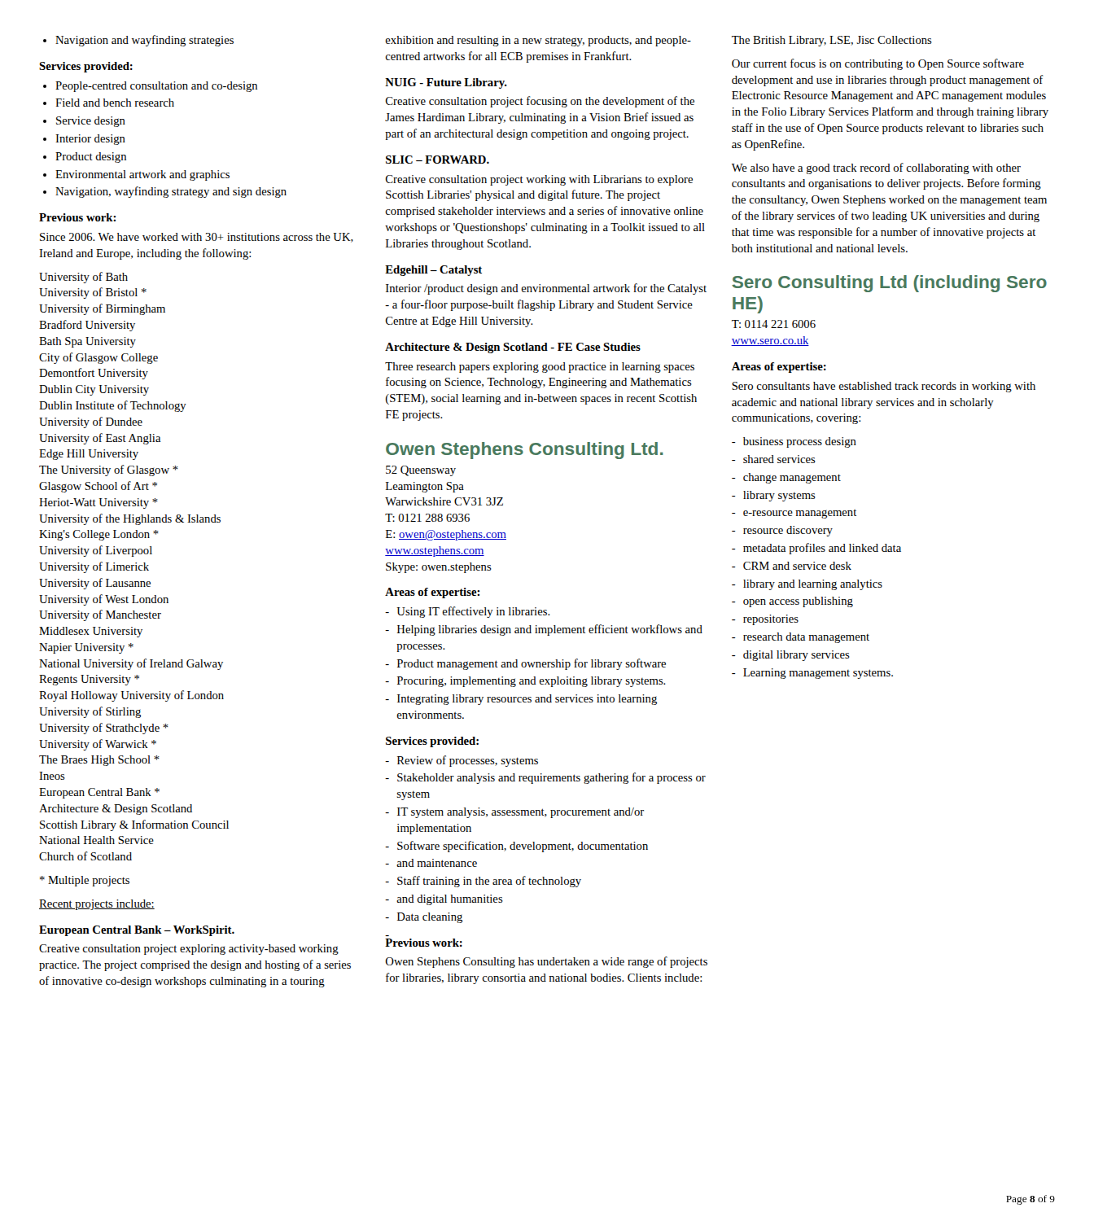Navigation and wayfinding strategies
Services provided:
People-centred consultation and co-design
Field and bench research
Service design
Interior design
Product design
Environmental artwork and graphics
Navigation, wayfinding strategy and sign design
Previous work:
Since 2006. We have worked with 30+ institutions across the UK, Ireland and Europe, including the following:
University of Bath
University of Bristol *
University of Birmingham
Bradford University
Bath Spa University
City of Glasgow College
Demontfort University
Dublin City University
Dublin Institute of Technology
University of Dundee
University of East Anglia
Edge Hill University
The University of Glasgow *
Glasgow School of Art *
Heriot-Watt University *
University of the Highlands & Islands
King's College London *
University of Liverpool
University of Limerick
University of Lausanne
University of West London
University of Manchester
Middlesex University
Napier University *
National University of Ireland Galway
Regents University *
Royal Holloway University of London
University of Stirling
University of Strathclyde *
University of Warwick *
The Braes High School *
Ineos
European Central Bank *
Architecture & Design Scotland
Scottish Library & Information Council
National Health Service
Church of Scotland
* Multiple projects
Recent projects include:
European Central Bank – WorkSpirit.
Creative consultation project exploring activity-based working practice. The project comprised the design and hosting of a series of innovative co-design workshops culminating in a touring exhibition and resulting in a new strategy, products, and people-centred artworks for all ECB premises in Frankfurt.
NUIG - Future Library.
Creative consultation project focusing on the development of the James Hardiman Library, culminating in a Vision Brief issued as part of an architectural design competition and ongoing project.
SLIC – FORWARD.
Creative consultation project working with Librarians to explore Scottish Libraries' physical and digital future. The project comprised stakeholder interviews and a series of innovative online workshops or 'Questionshops' culminating in a Toolkit issued to all Libraries throughout Scotland.
Edgehill – Catalyst
Interior /product design and environmental artwork for the Catalyst - a four-floor purpose-built flagship Library and Student Service Centre at Edge Hill University.
Architecture & Design Scotland - FE Case Studies
Three research papers exploring good practice in learning spaces focusing on Science, Technology, Engineering and Mathematics (STEM), social learning and in-between spaces in recent Scottish FE projects.
Owen Stephens Consulting Ltd.
52 Queensway
Leamington Spa
Warwickshire CV31 3JZ
T: 0121 288 6936
E: owen@ostephens.com
www.ostephens.com
Skype: owen.stephens
Areas of expertise:
Using IT effectively in libraries.
Helping libraries design and implement efficient workflows and processes.
Product management and ownership for library software
Procuring, implementing and exploiting library systems.
Integrating library resources and services into learning environments.
Services provided:
Review of processes, systems
Stakeholder analysis and requirements gathering for a process or system
IT system analysis, assessment, procurement and/or implementation
Software specification, development, documentation
and maintenance
Staff training in the area of technology
and digital humanities
Data cleaning
Previous work:
Owen Stephens Consulting has undertaken a wide range of projects for libraries, library consortia and national bodies. Clients include: The British Library, LSE, Jisc Collections
Our current focus is on contributing to Open Source software development and use in libraries through product management of Electronic Resource Management and APC management modules in the Folio Library Services Platform and through training library staff in the use of Open Source products relevant to libraries such as OpenRefine.
We also have a good track record of collaborating with other consultants and organisations to deliver projects. Before forming the consultancy, Owen Stephens worked on the management team of the library services of two leading UK universities and during that time was responsible for a number of innovative projects at both institutional and national levels.
Sero Consulting Ltd (including Sero HE)
T: 0114 221 6006
www.sero.co.uk
Areas of expertise:
Sero consultants have established track records in working with academic and national library services and in scholarly communications, covering:
business process design
shared services
change management
library systems
e-resource management
resource discovery
metadata profiles and linked data
CRM and service desk
library and learning analytics
open access publishing
repositories
research data management
digital library services
Learning management systems.
Page 8 of 9